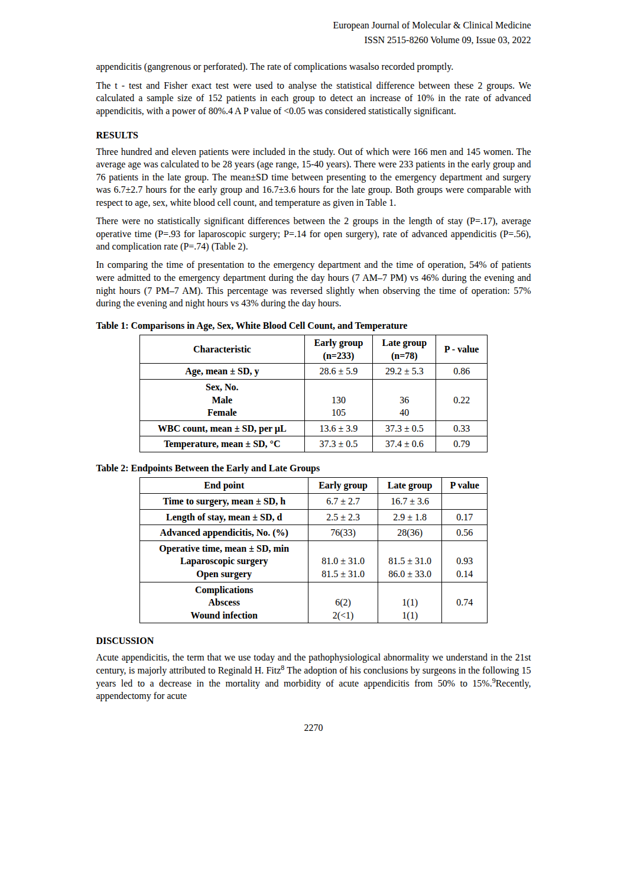European Journal of Molecular & Clinical Medicine
ISSN 2515-8260 Volume 09, Issue 03, 2022
appendicitis (gangrenous or perforated). The rate of complications wasalso recorded promptly.
The t - test and Fisher exact test were used to analyse the statistical difference between these 2 groups. We calculated a sample size of 152 patients in each group to detect an increase of 10% in the rate of advanced appendicitis, with a power of 80%.4 A P value of <0.05 was considered statistically significant.
RESULTS
Three hundred and eleven patients were included in the study. Out of which were 166 men and 145 women. The average age was calculated to be 28 years (age range, 15-40 years). There were 233 patients in the early group and 76 patients in the late group. The mean±SD time between presenting to the emergency department and surgery was 6.7±2.7 hours for the early group and 16.7±3.6 hours for the late group. Both groups were comparable with respect to age, sex, white blood cell count, and temperature as given in Table 1.
There were no statistically significant differences between the 2 groups in the length of stay (P=.17), average operative time (P=.93 for laparoscopic surgery; P=.14 for open surgery), rate of advanced appendicitis (P=.56), and complication rate (P=.74) (Table 2).
In comparing the time of presentation to the emergency department and the time of operation, 54% of patients were admitted to the emergency department during the day hours (7 AM–7 PM) vs 46% during the evening and night hours (7 PM–7 AM). This percentage was reversed slightly when observing the time of operation: 57% during the evening and night hours vs 43% during the day hours.
Table 1: Comparisons in Age, Sex, White Blood Cell Count, and Temperature
| Characteristic | Early group (n=233) | Late group (n=78) | P - value |
| --- | --- | --- | --- |
| Age, mean ± SD, y | 28.6 ± 5.9 | 29.2 ± 5.3 | 0.86 |
| Sex, No. Male Female | 130 105 | 36 40 | 0.22 |
| WBC count, mean ± SD, per µL | 13.6 ± 3.9 | 37.3 ± 0.5 | 0.33 |
| Temperature, mean ± SD, °C | 37.3 ± 0.5 | 37.4 ± 0.6 | 0.79 |
Table 2: Endpoints Between the Early and Late Groups
| End point | Early group | Late group | P value |
| --- | --- | --- | --- |
| Time to surgery, mean ± SD, h | 6.7 ± 2.7 | 16.7 ± 3.6 | |
| Length of stay, mean ± SD, d | 2.5 ± 2.3 | 2.9 ± 1.8 | 0.17 |
| Advanced appendicitis, No. (%) | 76(33) | 28(36) | 0.56 |
| Operative time, mean ± SD, min Laparoscopic surgery Open surgery | 81.0 ± 31.0 81.5 ± 31.0 | 81.5 ± 31.0 86.0 ± 33.0 | 0.93 0.14 |
| Complications Abscess Wound infection | 6(2) 2(<1) | 1(1) 1(1) | 0.74 |
DISCUSSION
Acute appendicitis, the term that we use today and the pathophysiological abnormality we understand in the 21st century, is majorly attributed to Reginald H. Fitz8 The adoption of his conclusions by surgeons in the following 15 years led to a decrease in the mortality and morbidity of acute appendicitis from 50% to 15%.9Recently, appendectomy for acute
2270